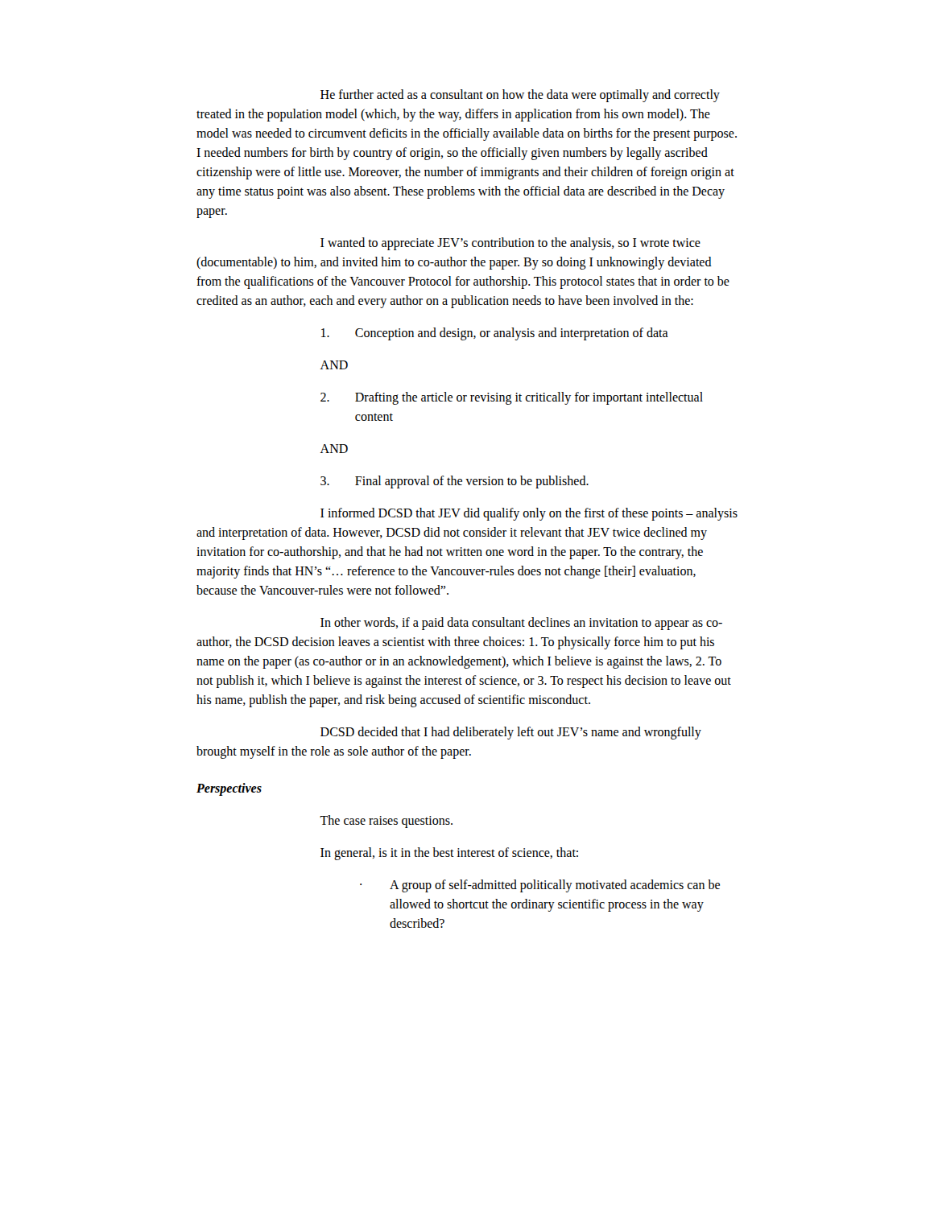He further acted as a consultant on how the data were optimally and correctly treated in the population model (which, by the way, differs in application from his own model). The model was needed to circumvent deficits in the officially available data on births for the present purpose. I needed numbers for birth by country of origin, so the officially given numbers by legally ascribed citizenship were of little use. Moreover, the number of immigrants and their children of foreign origin at any time status point was also absent. These problems with the official data are described in the Decay paper.
I wanted to appreciate JEV’s contribution to the analysis, so I wrote twice (documentable) to him, and invited him to co-author the paper. By so doing I unknowingly deviated from the qualifications of the Vancouver Protocol for authorship. This protocol states that in order to be credited as an author, each and every author on a publication needs to have been involved in the:
1.
Conception and design, or analysis and interpretation of data
AND
2.
Drafting the article or revising it critically for important intellectual content
AND
3.
Final approval of the version to be published.
I informed DCSD that JEV did qualify only on the first of these points – analysis and interpretation of data. However, DCSD did not consider it relevant that JEV twice declined my invitation for co-authorship, and that he had not written one word in the paper. To the contrary, the majority finds that HN’s “… reference to the Vancouver-rules does not change [their] evaluation, because the Vancouver-rules were not followed”.
In other words, if a paid data consultant declines an invitation to appear as co-author, the DCSD decision leaves a scientist with three choices: 1. To physically force him to put his name on the paper (as co-author or in an acknowledgement), which I believe is against the laws, 2. To not publish it, which I believe is against the interest of science, or 3. To respect his decision to leave out his name, publish the paper, and risk being accused of scientific misconduct.
DCSD decided that I had deliberately left out JEV’s name and wrongfully brought myself in the role as sole author of the paper.
Perspectives
The case raises questions.
In general, is it in the best interest of science, that:
·
A group of self-admitted politically motivated academics can be allowed to shortcut the ordinary scientific process in the way described?